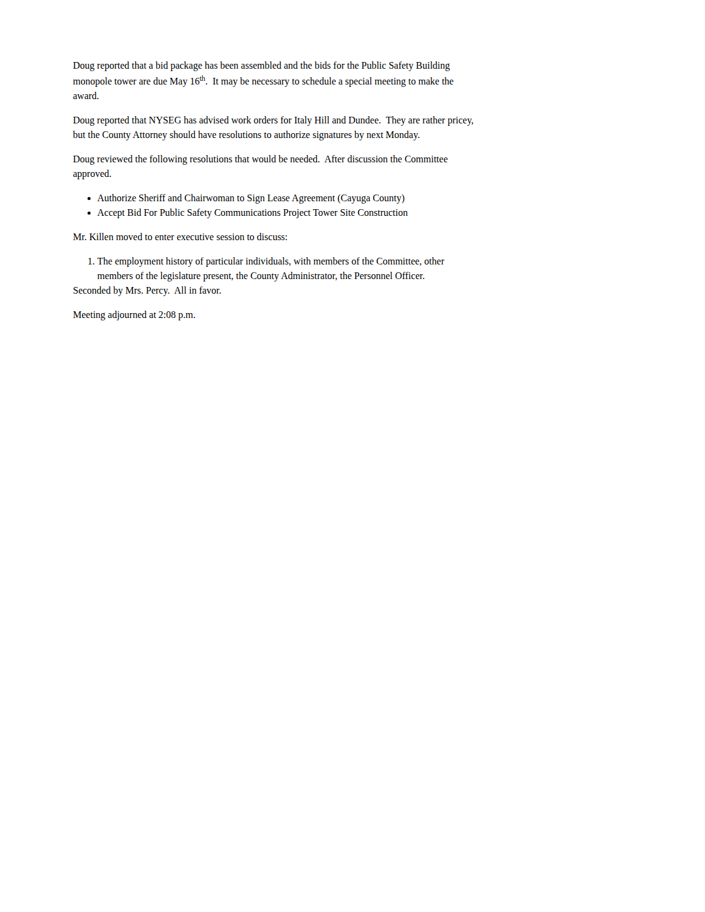Doug reported that a bid package has been assembled and the bids for the Public Safety Building monopole tower are due May 16th. It may be necessary to schedule a special meeting to make the award.
Doug reported that NYSEG has advised work orders for Italy Hill and Dundee. They are rather pricey, but the County Attorney should have resolutions to authorize signatures by next Monday.
Doug reviewed the following resolutions that would be needed. After discussion the Committee approved.
Authorize Sheriff and Chairwoman to Sign Lease Agreement (Cayuga County)
Accept Bid For Public Safety Communications Project Tower Site Construction
Mr. Killen moved to enter executive session to discuss:
The employment history of particular individuals, with members of the Committee, other members of the legislature present, the County Administrator, the Personnel Officer.
Seconded by Mrs. Percy. All in favor.
Meeting adjourned at 2:08 p.m.